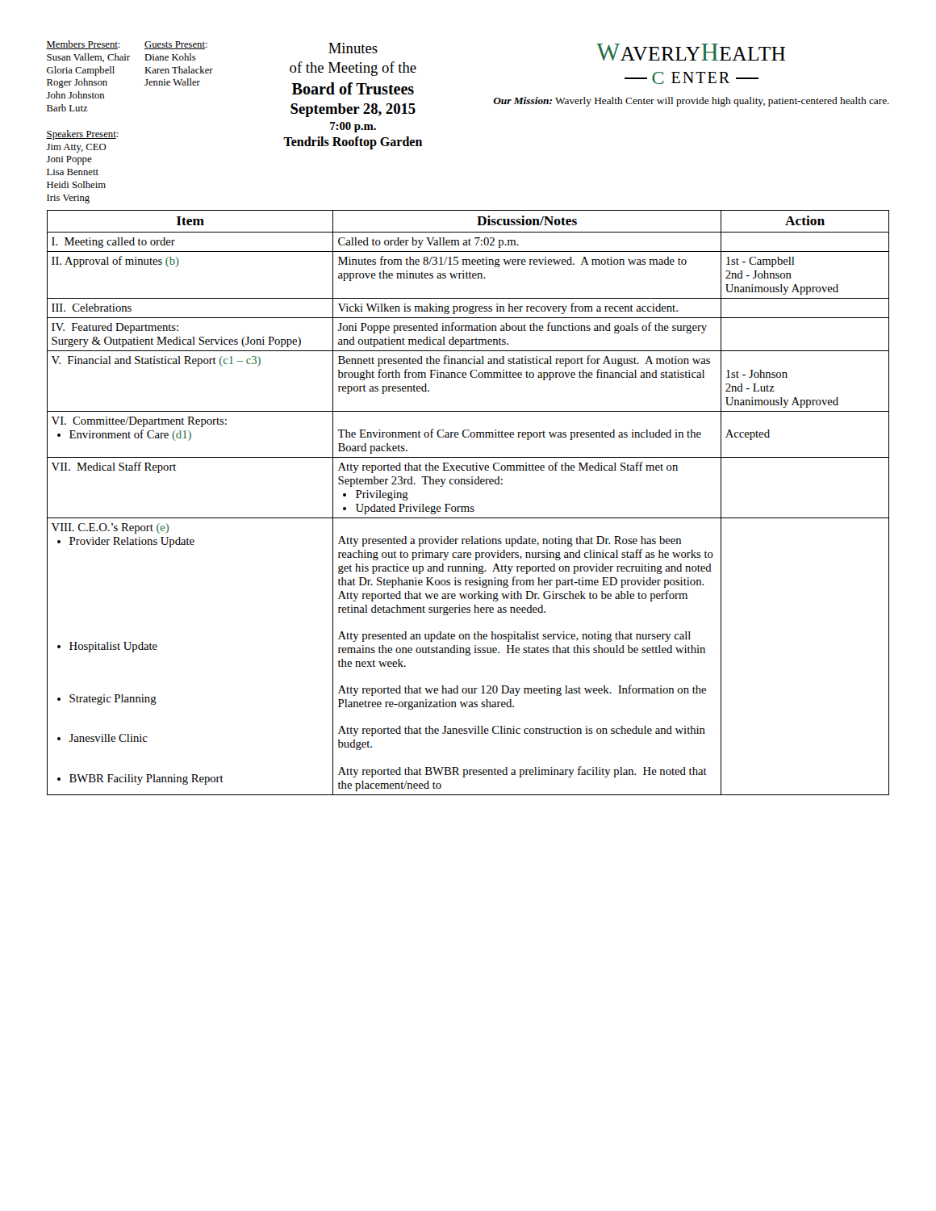Members Present:
Susan Vallem, Chair
Gloria Campbell
Roger Johnson
John Johnston
Barb Lutz
Speakers Present:
Jim Atty, CEO
Joni Poppe
Lisa Bennett
Heidi Solheim
Iris Vering
Guests Present:
Diane Kohls
Karen Thalacker
Jennie Waller
Minutes
of the Meeting of the
Board of Trustees
September 28, 2015
7:00 p.m.
Tendrils Rooftop Garden
WAVERLYHEALTH
CENTER
Our Mission: Waverly Health Center will provide high quality, patient-centered health care.
| Item | Discussion/Notes | Action |
| --- | --- | --- |
| I. Meeting called to order | Called to order by Vallem at 7:02 p.m. | |
| II. Approval of minutes (b) | Minutes from the 8/31/15 meeting were reviewed. A motion was made to approve the minutes as written. | 1st - Campbell 2nd - Johnson Unanimously Approved |
| III. Celebrations | Vicki Wilken is making progress in her recovery from a recent accident. | |
| IV. Featured Departments: Surgery & Outpatient Medical Services (Joni Poppe) | Joni Poppe presented information about the functions and goals of the surgery and outpatient medical departments. | |
| V. Financial and Statistical Report (c1 – c3) | Bennett presented the financial and statistical report for August. A motion was brought forth from Finance Committee to approve the financial and statistical report as presented. | 1st - Johnson 2nd - Lutz Unanimously Approved |
| VI. Committee/Department Reports: Environment of Care (d1) | The Environment of Care Committee report was presented as included in the Board packets. | Accepted |
| VII. Medical Staff Report | Atty reported that the Executive Committee of the Medical Staff met on September 23rd. They considered: Privileging Updated Privilege Forms | |
| VIII. C.E.O.’s Report (e) Provider Relations Update Hospitalist Update Strategic Planning Janesville Clinic BWBR Facility Planning Report | Atty presented a provider relations update, noting that Dr. Rose has been reaching out to primary care providers, nursing and clinical staff as he works to get his practice up and running. Atty reported on provider recruiting and noted that Dr. Stephanie Koos is resigning from her part-time ED provider position. Atty reported that we are working with Dr. Girschek to be able to perform retinal detachment surgeries here as needed. Atty presented an update on the hospitalist service, noting that nursery call remains the one outstanding issue. He states that this should be settled within the next week. Atty reported that we had our 120 Day meeting last week. Information on the Planetree re-organization was shared. Atty reported that the Janesville Clinic construction is on schedule and within budget. Atty reported that BWBR presented a preliminary facility plan. He noted that the placement/need to | |